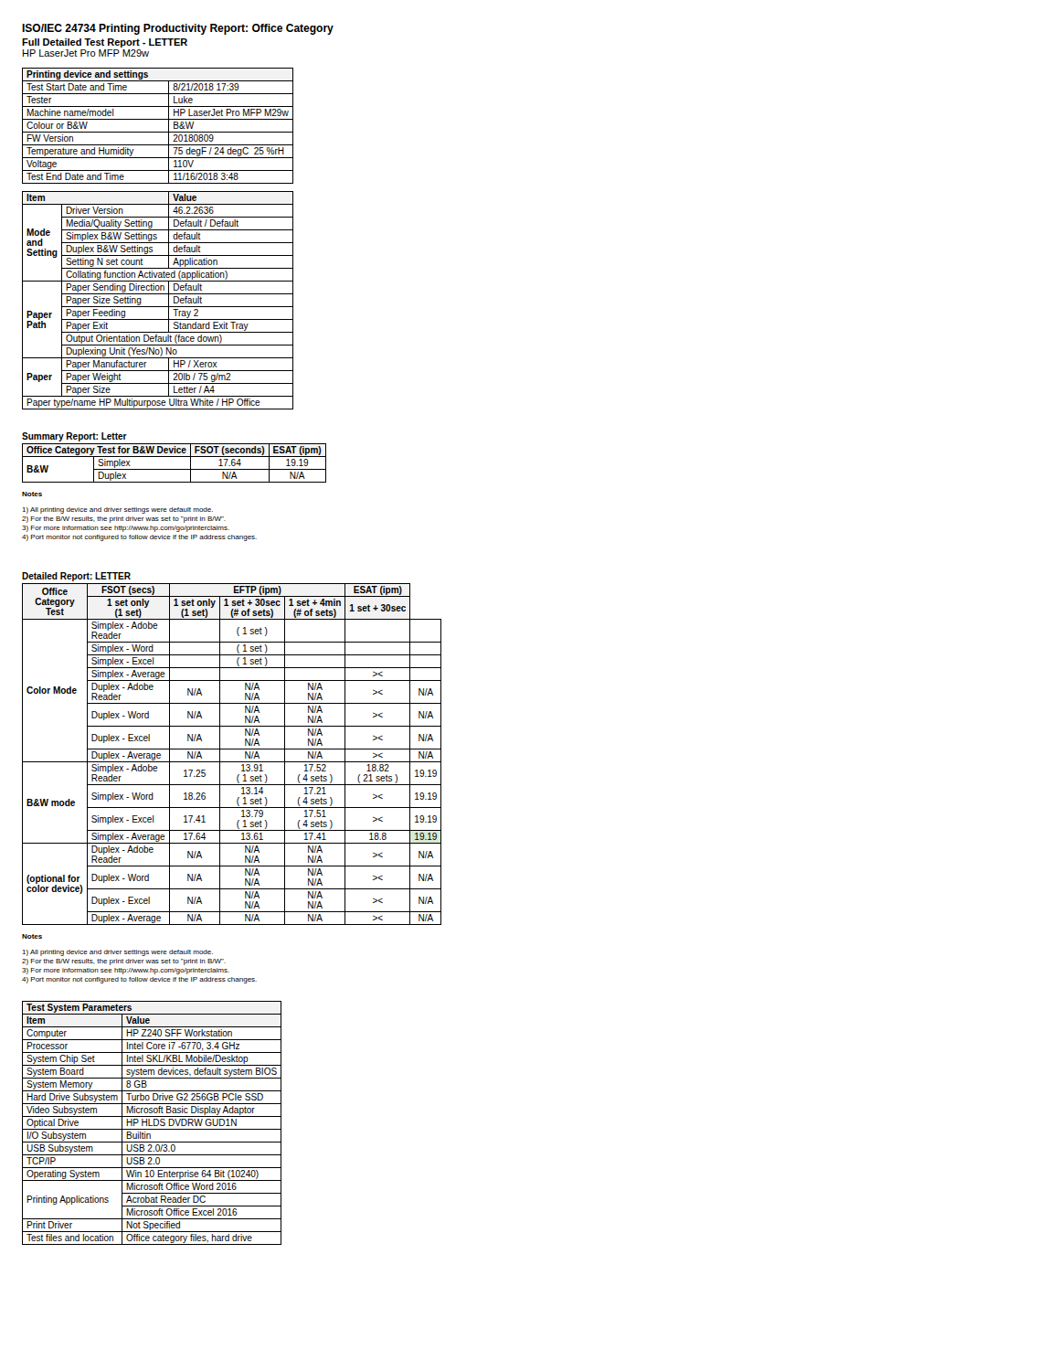ISO/IEC 24734 Printing Productivity Report: Office Category
Full Detailed Test Report - LETTER
HP LaserJet Pro MFP M29w
| Printing device and settings |
| Test Start Date and Time | 8/21/2018 17:39 |
| Tester | Luke |
| Machine name/model | HP LaserJet Pro MFP M29w |
| Colour or B&W | B&W |
| FW Version | 20180809 |
| Temperature and Humidity | 75 degF / 24 degC 25 %rH |
| Voltage | 110V |
| Test End Date and Time | 11/16/2018 3:48 |
| Item | Value |
| Mode and Setting | Driver Version | 46.2.2636 |
| Media/Quality Setting | Default / Default |
| Simplex B&W Settings | default |
| Duplex B&W Settings | default |
| Setting N set count | Application |
| Collating function Activated (application) |
| Paper Path | Paper Sending Direction | Default |
| Paper Size Setting | Default |
| Paper Feeding | Tray 2 |
| Paper Exit | Standard Exit Tray |
| Output Orientation Default (face down) |
| Duplexing Unit (Yes/No) No |
| Paper | Paper Manufacturer | HP / Xerox |
| Paper Weight | 20lb / 75 g/m2 |
| Paper Size | Letter / A4 |
| Paper type/name HP Multipurpose Ultra White / HP Office |
Summary Report: Letter
| Office Category Test for B&W Device | FSOT (seconds) | ESAT (ipm) |
| B&W | Simplex | 17.64 | 19.19 |
| Duplex | N/A | N/A |
Notes
1) All printing device and driver settings were default mode.
2) For the B/W results, the print driver was set to "print in B/W".
3) For more information see http://www.hp.com/go/printerclaims.
4) Port monitor not configured to follow device if the IP address changes.
Detailed Report: LETTER
| Office Category Test | FSOT (secs) | EFTP (ipm) | ESAT (ipm) |
| 1 set only (1 set) | 1 set only (1 set) | 1 set + 30sec (# of sets) | 1 set + 4min (# of sets) | 1 set + 30sec |
| Color Mode | Simplex - Adobe Reader | | ( 1 set ) | | | |
| Simplex - Word | | ( 1 set ) | | | |
| Simplex - Excel | | ( 1 set ) | | | |
| Simplex - Average | | | | >< | |
| Duplex - Adobe Reader | N/A | N/A N/A | N/A N/A | >< | N/A |
| Duplex - Word | N/A | N/A N/A | N/A N/A | >< | N/A |
| Duplex - Excel | N/A | N/A N/A | N/A N/A | >< | N/A |
| Duplex - Average | N/A | N/A | N/A | >< | N/A |
| B&W mode | Simplex - Adobe Reader | 17.25 | 13.91 ( 1 set ) | 17.52 ( 4 sets ) | 18.82 ( 21 sets ) | 19.19 |
| Simplex - Word | 18.26 | 13.14 ( 1 set ) | 17.21 ( 4 sets ) | >< | 19.19 |
| Simplex - Excel | 17.41 | 13.79 ( 1 set ) | 17.51 ( 4 sets ) | >< | 19.19 |
| Simplex - Average | 17.64 | 13.61 | 17.41 | 18.8 | 19.19 |
| (optional for color device) | Duplex - Adobe Reader | N/A | N/A N/A | N/A N/A | >< | N/A |
| Duplex - Word | N/A | N/A N/A | N/A N/A | >< | N/A |
| Duplex - Excel | N/A | N/A N/A | N/A N/A | >< | N/A |
| Duplex - Average | N/A | N/A | N/A | >< | N/A |
Notes
1) All printing device and driver settings were default mode.
2) For the B/W results, the print driver was set to "print in B/W".
3) For more information see http://www.hp.com/go/printerclaims.
4) Port monitor not configured to follow device if the IP address changes.
| Test System Parameters |
| Item | Value |
| Computer | HP Z240 SFF Workstation |
| Processor | Intel Core i7 -6770, 3.4 GHz |
| System Chip Set | Intel SKL/KBL Mobile/Desktop |
| System Board | system devices, default system BIOS |
| System Memory | 8 GB |
| Hard Drive Subsystem | Turbo Drive G2 256GB PCIe SSD |
| Video Subsystem | Microsoft Basic Display Adaptor |
| Optical Drive | HP HLDS DVDRW GUD1N |
| I/O Subsystem | Builtin |
| USB Subsystem | USB 2.0/3.0 |
| TCP/IP | USB 2.0 |
| Operating System | Win 10 Enterprise 64 Bit (10240) |
| Printing Applications | Microsoft Office Word 2016 |
| Acrobat Reader DC |
| Microsoft Office Excel 2016 |
| Print Driver | Not Specified |
| Test files and location | Office category files, hard drive |